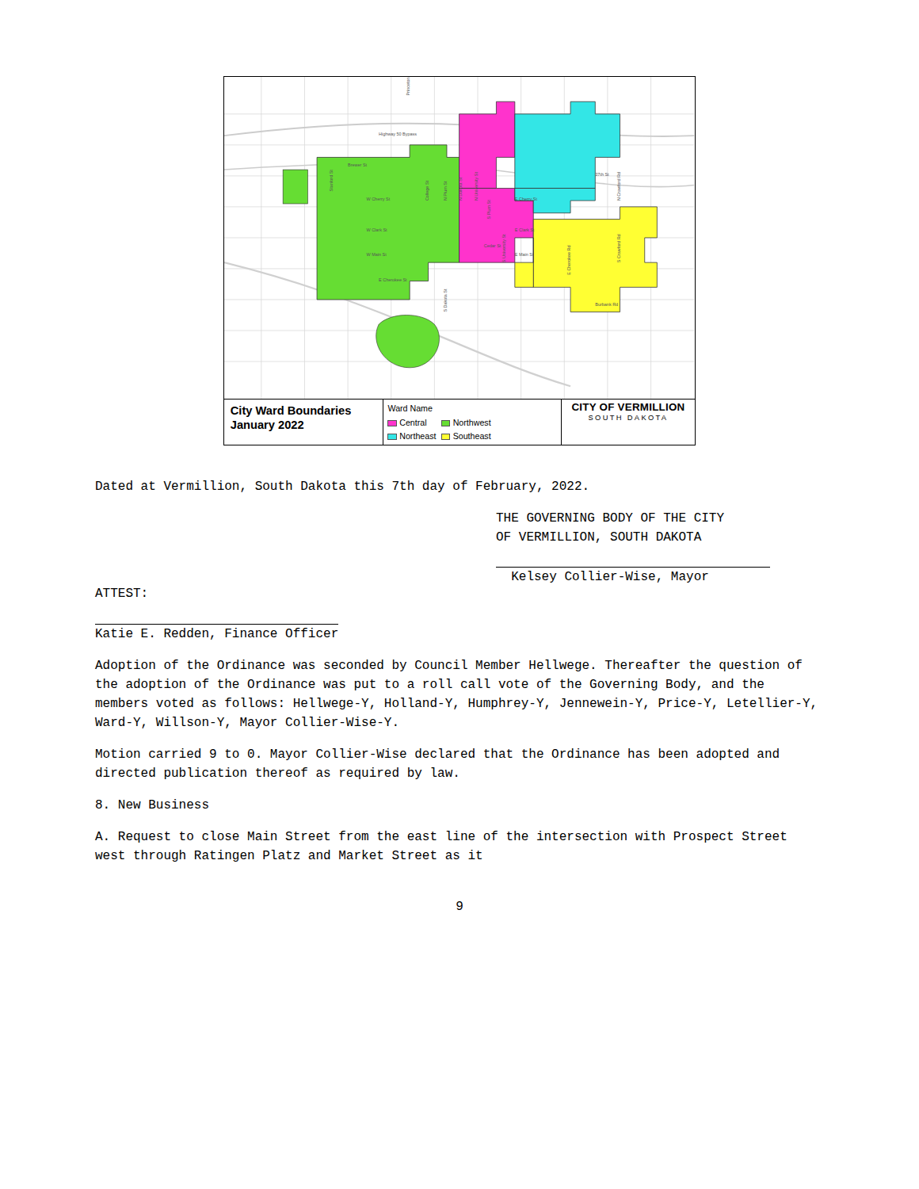Princeton St Highway 50 Bypass Brewer St Stanford St W Cherry St E Cherry St 37th St W Clark St E Clark St W Main St E Main St Cedar St E Cherokee St College St N Plum St N Dakota St N University St S Plum St S University St S Dakota St E Cherokee Rd N Crawford Rd S Crawford Rd Burbank Rd
City Ward Boundaries
January 2022
Ward Name
Central
Northeast
Northwest
Southeast
CITY OF VERMILLION
SOUTH DAKOTA
Dated at Vermillion, South Dakota this 7th day of February, 2022.
THE GOVERNING BODY OF THE CITY
OF VERMILLION, SOUTH DAKOTA
Kelsey Collier-Wise, Mayor
ATTEST:
Katie E. Redden, Finance Officer
Adoption of the Ordinance was seconded by Council Member Hellwege. Thereafter the question of the adoption of the Ordinance was put to a roll call vote of the Governing Body, and the members voted as follows: Hellwege-Y, Holland-Y, Humphrey-Y, Jennewein-Y, Price-Y, Letellier-Y, Ward-Y, Willson-Y, Mayor Collier-Wise-Y.
Motion carried 9 to 0. Mayor Collier-Wise declared that the Ordinance has been adopted and directed publication thereof as required by law.
8. New Business
A. Request to close Main Street from the east line of the intersection with Prospect Street west through Ratingen Platz and Market Street as it
9